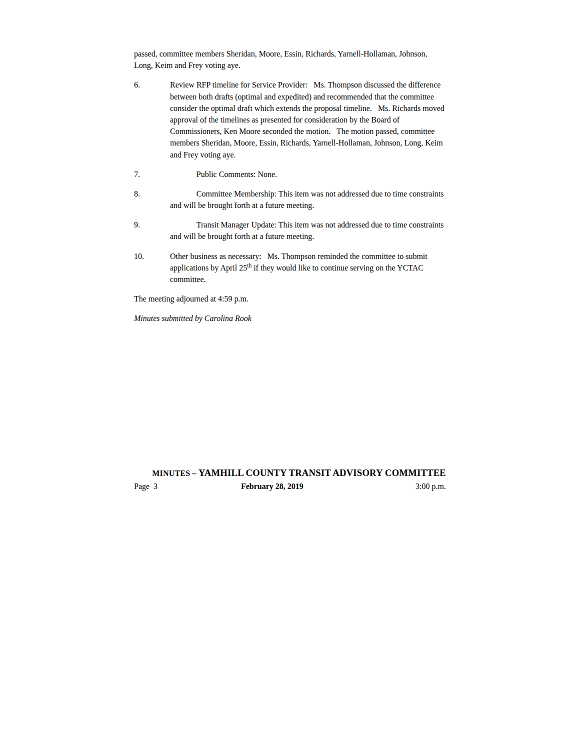passed, committee members Sheridan, Moore, Essin, Richards, Yarnell-Hollaman, Johnson, Long, Keim and Frey voting aye.
6.
Review RFP timeline for Service Provider: Ms. Thompson discussed the difference between both drafts (optimal and expedited) and recommended that the committee consider the optimal draft which extends the proposal timeline. Ms. Richards moved approval of the timelines as presented for consideration by the Board of Commissioners, Ken Moore seconded the motion. The motion passed, committee members Sheridan, Moore, Essin, Richards, Yarnell-Hollaman, Johnson, Long, Keim and Frey voting aye.
7.
Public Comments: None.
8.
Committee Membership: This item was not addressed due to time constraints and will be brought forth at a future meeting.
9.
Transit Manager Update: This item was not addressed due to time constraints and will be brought forth at a future meeting.
10.
Other business as necessary: Ms. Thompson reminded the committee to submit applications by April 25th if they would like to continue serving on the YCTAC committee.
The meeting adjourned at 4:59 p.m.
Minutes submitted by Carolina Rook
MINUTES – YAMHILL COUNTY TRANSIT ADVISORY COMMITTEE
Page 3
February 28, 2019
3:00 p.m.